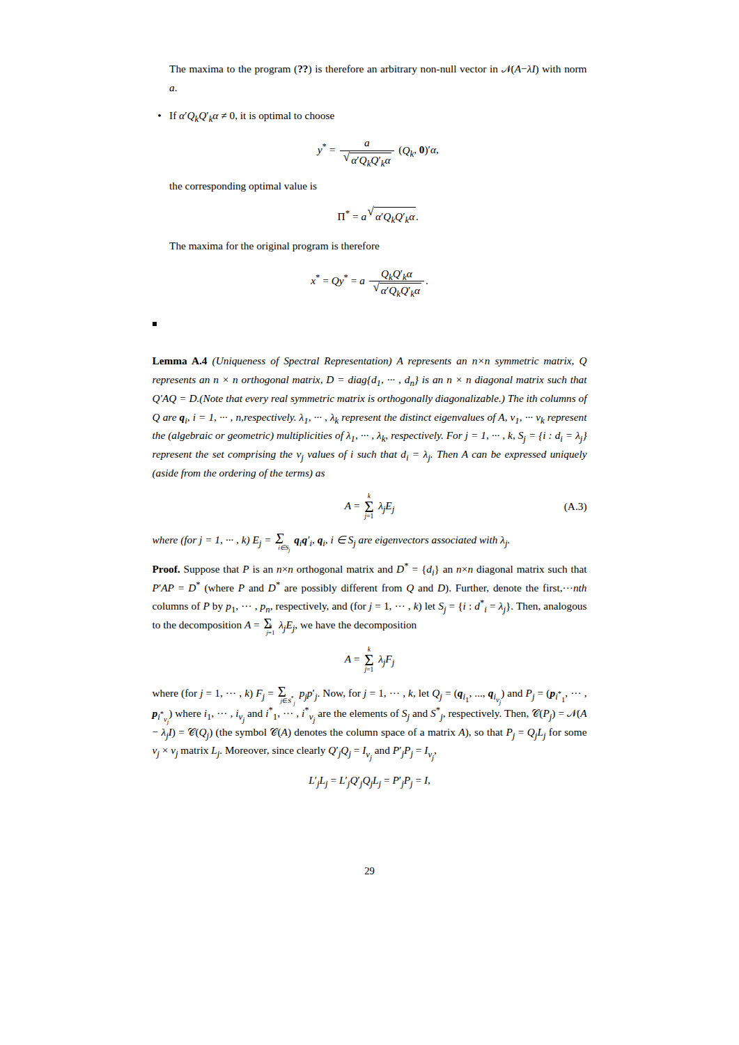The maxima to the program (??) is therefore an arbitrary non-null vector in 𝒩(A−λI) with norm a.
If α′QkQ′kα ≠ 0, it is optimal to choose
y* = a α′QkQ′kα (Qk, 0)′α,
the corresponding optimal value is
Π* = aα′QkQ′kα.
The maxima for the original program is therefore
x* = Qy* = a QkQ′kα α′QkQ′kα .
Lemma A.4 (Uniqueness of Spectral Representation) A represents an n×n symmetric matrix, Q represents an n × n orthogonal matrix, D = diag{d1, ··· , dn} is an n × n diagonal matrix such that Q′AQ = D.(Note that every real symmetric matrix is orthogonally diagonalizable.) The ith columns of Q are qi, i = 1, ··· , n,respectively. λ1, ··· , λk represent the distinct eigenvalues of A, ν1, ··· νk represent the (algebraic or geometric) multiplicities of λ1, ··· , λk, respectively. For j = 1, ··· , k, Sj = {i : di = λj} represent the set comprising the νj values of i such that di = λj. Then A can be expressed uniquely (aside from the ordering of the terms) as
A = k Σ j=1 λjEj (A.3)
where (for j = 1, ··· , k) Ej = Σi∈Sj qiq′i, qi, i ∈ Sj are eigenvectors associated with λj.
Proof. Suppose that P is an n×n orthogonal matrix and D* = {di} an n×n diagonal matrix such that P′AP = D* (where P and D* are possibly different from Q and D). Further, denote the first,···nth columns of P by p1, ··· , pn, respectively, and (for j = 1, ··· , k) let Sj = {i : d*i = λj}. Then, analogous to the decomposition A = Σkj=1 λjEj, we have the decomposition
A = k Σ j=1 λjFj
where (for j = 1, ··· , k) Fj = Σj∈S*j pjp′j. Now, for j = 1, ··· , k, let Qj = (qi1, ..., qiνj) and Pj = (pi*1, ··· , pi*νj) where i1, ··· , iνj and i*1, ··· , i*νj are the elements of Sj and S*j, respectively. Then, 𝒞(Pj) = 𝒩(A − λjI) = 𝒞(Qj) (the symbol 𝒞(A) denotes the column space of a matrix A), so that Pj = QjLj for some νj × νj matrix Lj. Moreover, since clearly Q′jQj = Iνj and P′jPj = Iνj,
L′jLj = L′jQ′jQjLj = P′jPj = I,
29